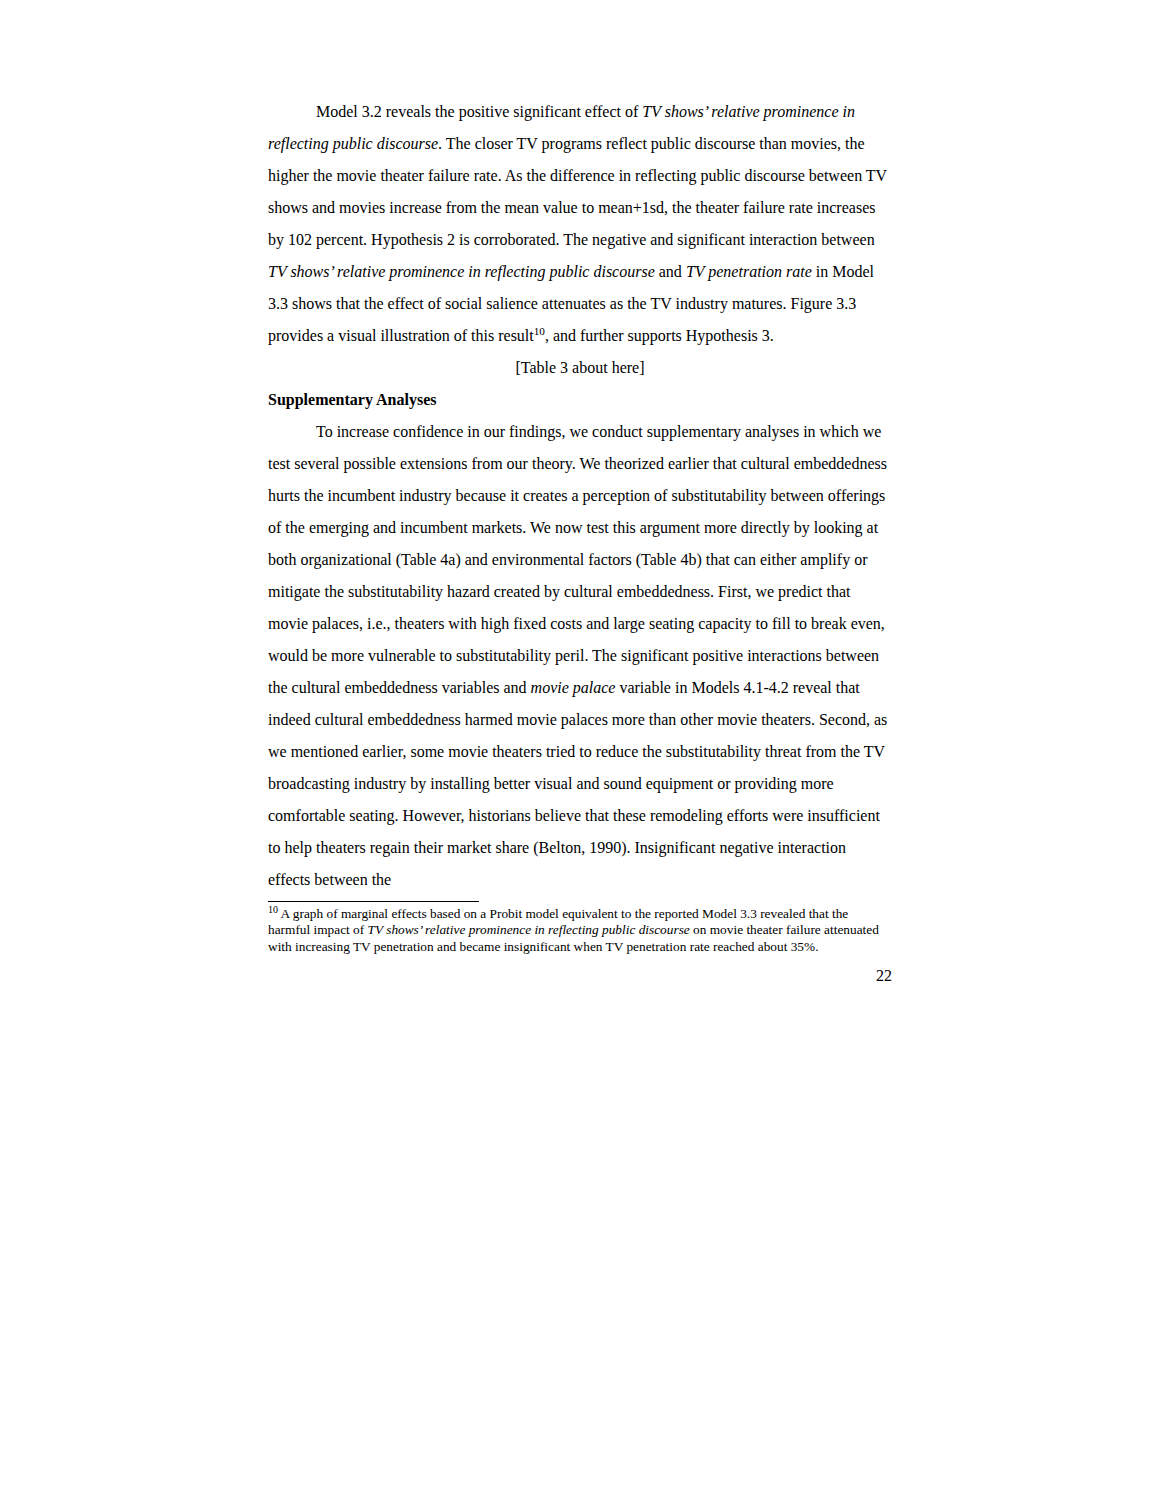Model 3.2 reveals the positive significant effect of TV shows’ relative prominence in reflecting public discourse. The closer TV programs reflect public discourse than movies, the higher the movie theater failure rate. As the difference in reflecting public discourse between TV shows and movies increase from the mean value to mean+1sd, the theater failure rate increases by 102 percent. Hypothesis 2 is corroborated. The negative and significant interaction between TV shows’ relative prominence in reflecting public discourse and TV penetration rate in Model 3.3 shows that the effect of social salience attenuates as the TV industry matures. Figure 3.3 provides a visual illustration of this result10, and further supports Hypothesis 3.
[Table 3 about here]
Supplementary Analyses
To increase confidence in our findings, we conduct supplementary analyses in which we test several possible extensions from our theory. We theorized earlier that cultural embeddedness hurts the incumbent industry because it creates a perception of substitutability between offerings of the emerging and incumbent markets. We now test this argument more directly by looking at both organizational (Table 4a) and environmental factors (Table 4b) that can either amplify or mitigate the substitutability hazard created by cultural embeddedness. First, we predict that movie palaces, i.e., theaters with high fixed costs and large seating capacity to fill to break even, would be more vulnerable to substitutability peril. The significant positive interactions between the cultural embeddedness variables and movie palace variable in Models 4.1-4.2 reveal that indeed cultural embeddedness harmed movie palaces more than other movie theaters. Second, as we mentioned earlier, some movie theaters tried to reduce the substitutability threat from the TV broadcasting industry by installing better visual and sound equipment or providing more comfortable seating. However, historians believe that these remodeling efforts were insufficient to help theaters regain their market share (Belton, 1990). Insignificant negative interaction effects between the
10 A graph of marginal effects based on a Probit model equivalent to the reported Model 3.3 revealed that the harmful impact of TV shows’ relative prominence in reflecting public discourse on movie theater failure attenuated with increasing TV penetration and became insignificant when TV penetration rate reached about 35%.
22